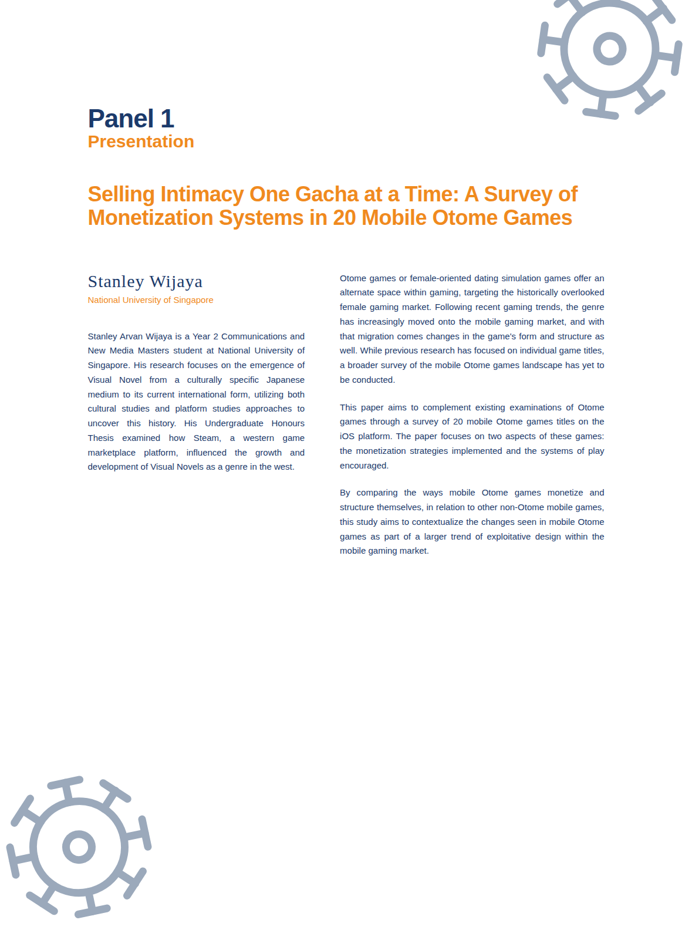Panel 1
Presentation
Selling Intimacy One Gacha at a Time: A Survey of Monetization Systems in 20 Mobile Otome Games
Stanley Wijaya
National University of Singapore
Stanley Arvan Wijaya is a Year 2 Communications and New Media Masters student at National University of Singapore. His research focuses on the emergence of Visual Novel from a culturally specific Japanese medium to its current international form, utilizing both cultural studies and platform studies approaches to uncover this history. His Undergraduate Honours Thesis examined how Steam, a western game marketplace platform, influenced the growth and development of Visual Novels as a genre in the west.
Otome games or female-oriented dating simulation games offer an alternate space within gaming, targeting the historically overlooked female gaming market. Following recent gaming trends, the genre has increasingly moved onto the mobile gaming market, and with that migration comes changes in the game's form and structure as well. While previous research has focused on individual game titles, a broader survey of the mobile Otome games landscape has yet to be conducted.
This paper aims to complement existing examinations of Otome games through a survey of 20 mobile Otome games titles on the iOS platform. The paper focuses on two aspects of these games: the monetization strategies implemented and the systems of play encouraged.
By comparing the ways mobile Otome games monetize and structure themselves, in relation to other non-Otome mobile games, this study aims to contextualize the changes seen in mobile Otome games as part of a larger trend of exploitative design within the mobile gaming market.